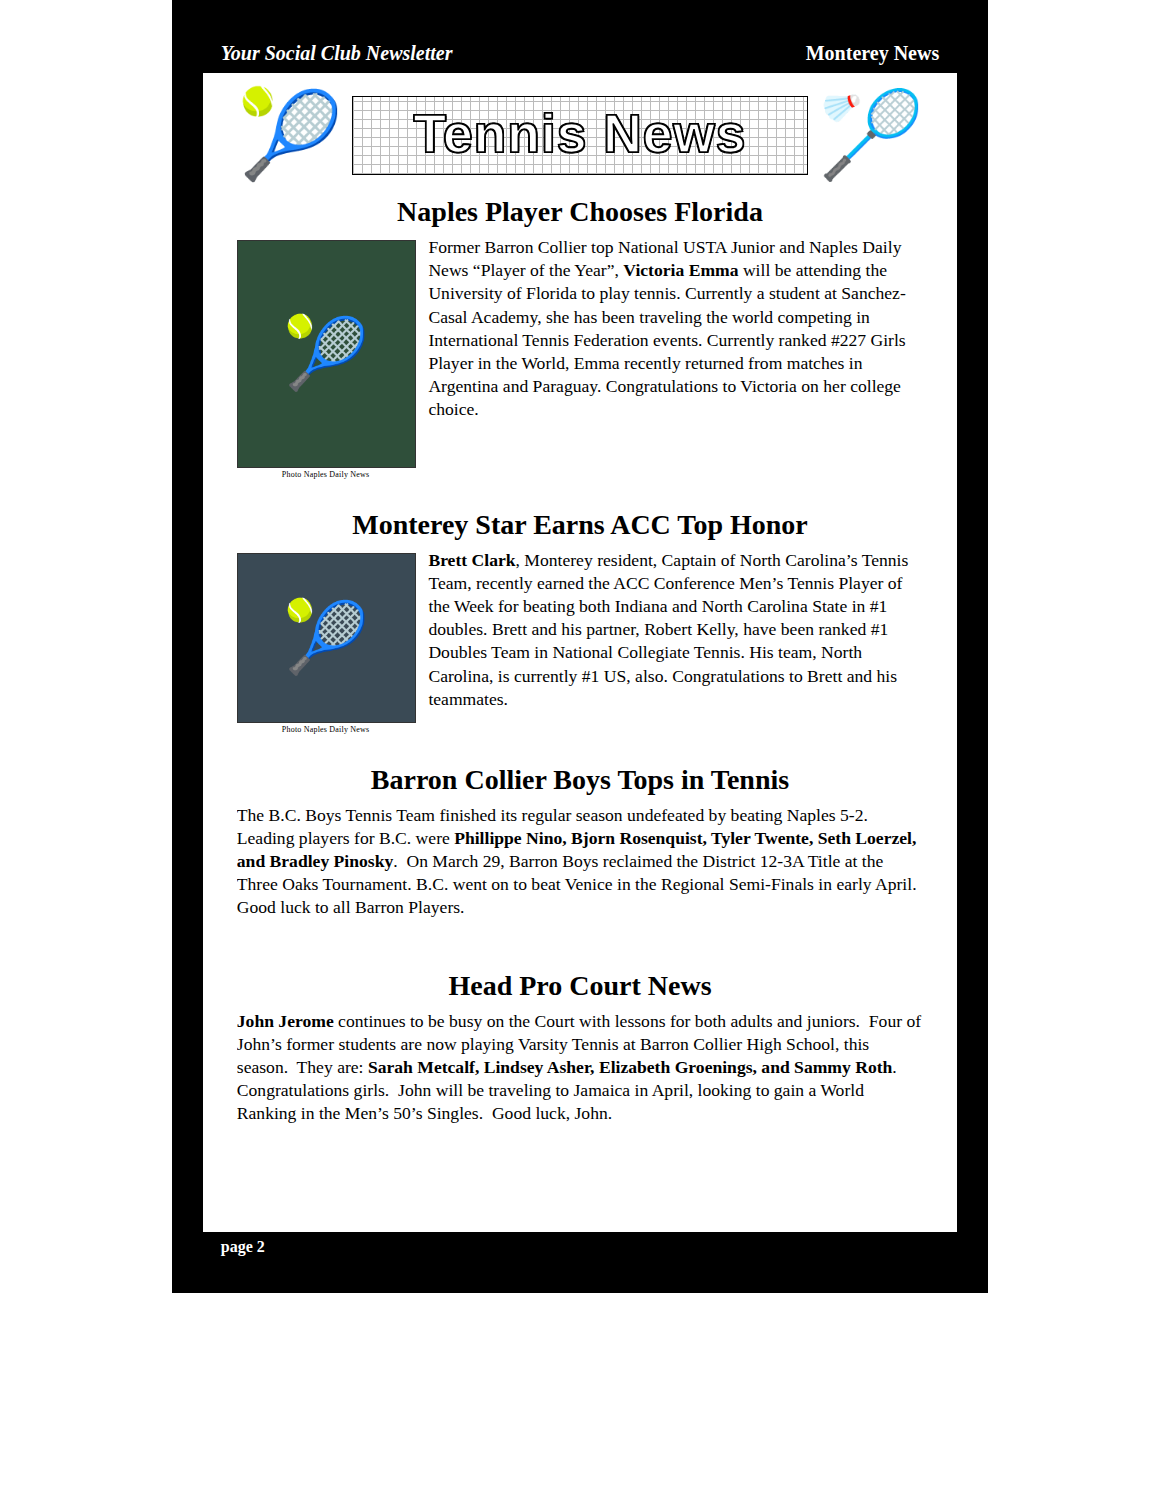Your Social Club Newsletter
Monterey News
🎾
Tennis News
🏸
Naples Player Chooses Florida
🎾
Photo Naples Daily News
Former Barron Collier top National USTA Junior and Naples Daily News “Player of the Year”, Victoria Emma will be attending the University of Florida to play tennis. Currently a student at Sanchez-Casal Academy, she has been traveling the world competing in International Tennis Federation events. Currently ranked #227 Girls Player in the World, Emma recently returned from matches in Argentina and Paraguay. Congratulations to Victoria on her college choice.
Monterey Star Earns ACC Top Honor
🎾
Photo Naples Daily News
Brett Clark, Monterey resident, Captain of North Carolina’s Tennis Team, recently earned the ACC Conference Men’s Tennis Player of the Week for beating both Indiana and North Carolina State in #1 doubles. Brett and his partner, Robert Kelly, have been ranked #1 Doubles Team in National Collegiate Tennis. His team, North Carolina, is currently #1 US, also. Congratulations to Brett and his teammates.
Barron Collier Boys Tops in Tennis
The B.C. Boys Tennis Team finished its regular season undefeated by beating Naples 5-2. Leading players for B.C. were Phillippe Nino, Bjorn Rosenquist, Tyler Twente, Seth Loerzel, and Bradley Pinosky. On March 29, Barron Boys reclaimed the District 12-3A Title at the Three Oaks Tournament. B.C. went on to beat Venice in the Regional Semi-Finals in early April. Good luck to all Barron Players.
Head Pro Court News
John Jerome continues to be busy on the Court with lessons for both adults and juniors. Four of John’s former students are now playing Varsity Tennis at Barron Collier High School, this season. They are: Sarah Metcalf, Lindsey Asher, Elizabeth Groenings, and Sammy Roth. Congratulations girls. John will be traveling to Jamaica in April, looking to gain a World Ranking in the Men’s 50’s Singles. Good luck, John.
page 2